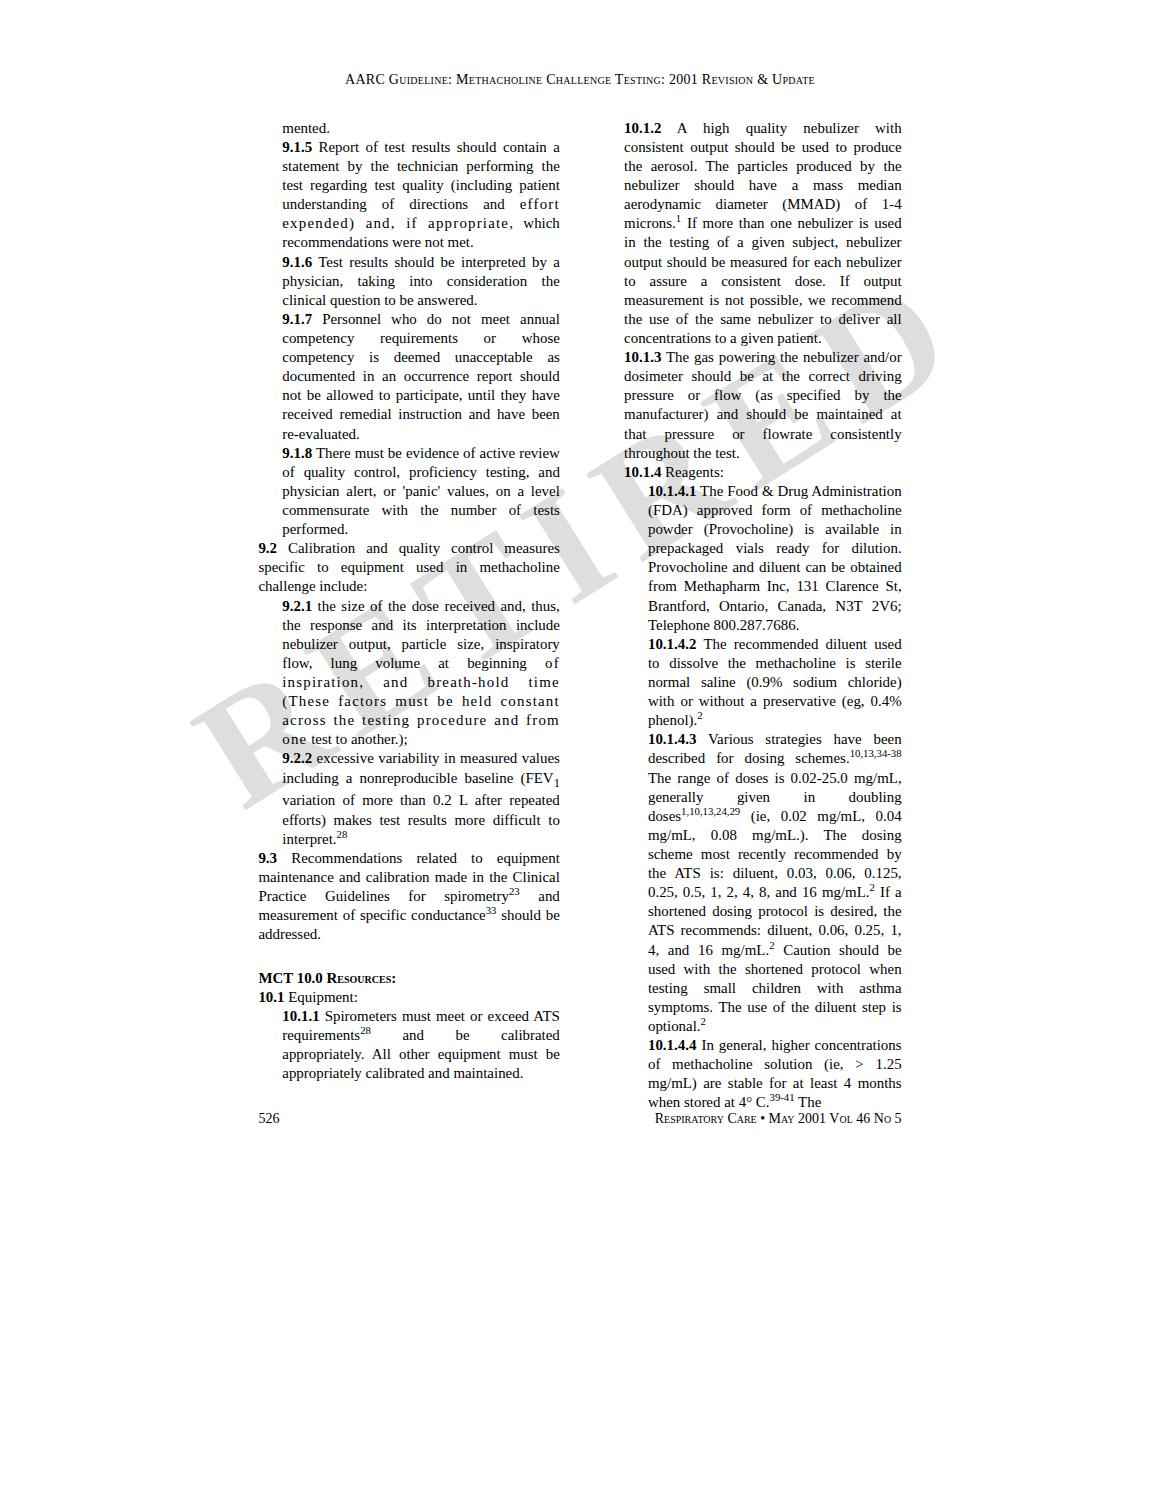AARC Guideline: Methacholine Challenge Testing: 2001 Revision & Update
RETIRED
mented.
9.1.5 Report of test results should contain a statement by the technician performing the test regarding test quality (including patient understanding of directions and effort expended) and, if appropriate, which recommendations were not met.
9.1.6 Test results should be interpreted by a physician, taking into consideration the clinical question to be answered.
9.1.7 Personnel who do not meet annual competency requirements or whose competency is deemed unacceptable as documented in an occurrence report should not be allowed to participate, until they have received remedial instruction and have been re-evaluated.
9.1.8 There must be evidence of active review of quality control, proficiency testing, and physician alert, or 'panic' values, on a level commensurate with the number of tests performed.
9.2 Calibration and quality control measures specific to equipment used in methacholine challenge include:
9.2.1 the size of the dose received and, thus, the response and its interpretation include nebulizer output, particle size, inspiratory flow, lung volume at beginning of inspiration, and breath-hold time (These factors must be held constant across the testing procedure and from one test to another.);
9.2.2 excessive variability in measured values including a nonreproducible baseline (FEV1 variation of more than 0.2 L after repeated efforts) makes test results more difficult to interpret.28
9.3 Recommendations related to equipment maintenance and calibration made in the Clinical Practice Guidelines for spirometry23 and measurement of specific conductance33 should be addressed.
MCT 10.0 Resources:
10.1 Equipment:
10.1.1 Spirometers must meet or exceed ATS requirements28 and be calibrated appropriately. All other equipment must be appropriately calibrated and maintained.
10.1.2 A high quality nebulizer with consistent output should be used to produce the aerosol. The particles produced by the nebulizer should have a mass median aerodynamic diameter (MMAD) of 1-4 microns.1 If more than one nebulizer is used in the testing of a given subject, nebulizer output should be measured for each nebulizer to assure a consistent dose. If output measurement is not possible, we recommend the use of the same nebulizer to deliver all concentrations to a given patient.
10.1.3 The gas powering the nebulizer and/or dosimeter should be at the correct driving pressure or flow (as specified by the manufacturer) and should be maintained at that pressure or flowrate consistently throughout the test.
10.1.4 Reagents:
10.1.4.1 The Food & Drug Administration (FDA) approved form of methacholine powder (Provocholine) is available in prepackaged vials ready for dilution. Provocholine and diluent can be obtained from Methapharm Inc, 131 Clarence St, Brantford, Ontario, Canada, N3T 2V6; Telephone 800.287.7686.
10.1.4.2 The recommended diluent used to dissolve the methacholine is sterile normal saline (0.9% sodium chloride) with or without a preservative (eg, 0.4% phenol).2
10.1.4.3 Various strategies have been described for dosing schemes.10,13,34-38 The range of doses is 0.02-25.0 mg/mL, generally given in doubling doses1,10,13,24,29 (ie, 0.02 mg/mL, 0.04 mg/mL, 0.08 mg/mL.). The dosing scheme most recently recommended by the ATS is: diluent, 0.03, 0.06, 0.125, 0.25, 0.5, 1, 2, 4, 8, and 16 mg/mL.2 If a shortened dosing protocol is desired, the ATS recommends: diluent, 0.06, 0.25, 1, 4, and 16 mg/mL.2 Caution should be used with the shortened protocol when testing small children with asthma symptoms. The use of the diluent step is optional.2
10.1.4.4 In general, higher concentrations of methacholine solution (ie, > 1.25 mg/mL) are stable for at least 4 months when stored at 4° C.39-41 The
526 Respiratory Care • May 2001 Vol 46 No 5